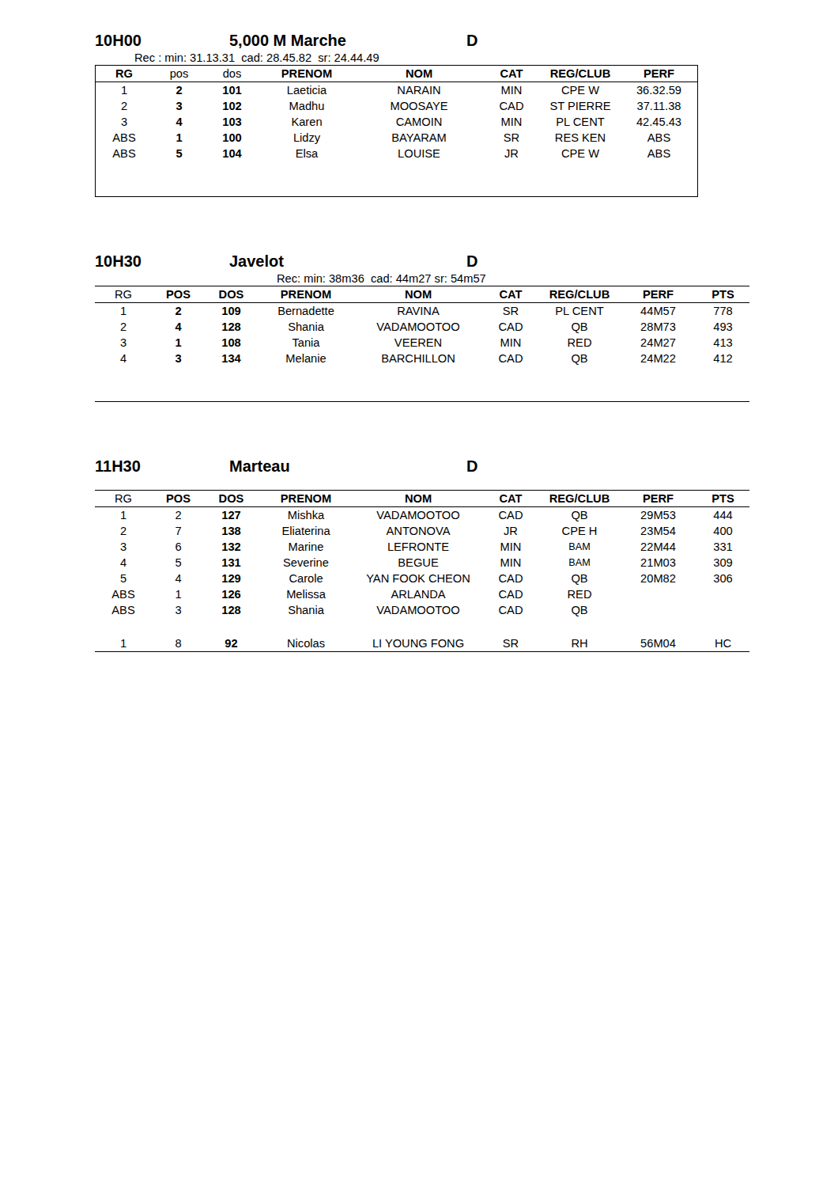10H00 5,000 M Marche D
Rec : min: 31.13.31 cad: 28.45.82 sr: 24.44.49
| RG | pos | dos | PRENOM | NOM | CAT | REG/CLUB | PERF |
| --- | --- | --- | --- | --- | --- | --- | --- |
| 1 | 2 | 101 | Laeticia | NARAIN | MIN | CPE W | 36.32.59 |
| 2 | 3 | 102 | Madhu | MOOSAYE | CAD | ST PIERRE | 37.11.38 |
| 3 | 4 | 103 | Karen | CAMOIN | MIN | PL CENT | 42.45.43 |
| ABS | 1 | 100 | Lidzy | BAYARAM | SR | RES KEN | ABS |
| ABS | 5 | 104 | Elsa | LOUISE | JR | CPE W | ABS |
10H30 Javelot D
Rec: min: 38m36 cad: 44m27 sr: 54m57
| RG | POS | DOS | PRENOM | NOM | CAT | REG/CLUB | PERF | PTS |
| --- | --- | --- | --- | --- | --- | --- | --- | --- |
| 1 | 2 | 109 | Bernadette | RAVINA | SR | PL CENT | 44M57 | 778 |
| 2 | 4 | 128 | Shania | VADAMOOTOO | CAD | QB | 28M73 | 493 |
| 3 | 1 | 108 | Tania | VEEREN | MIN | RED | 24M27 | 413 |
| 4 | 3 | 134 | Melanie | BARCHILLON | CAD | QB | 24M22 | 412 |
11H30 Marteau D
| RG | POS | DOS | PRENOM | NOM | CAT | REG/CLUB | PERF | PTS |
| --- | --- | --- | --- | --- | --- | --- | --- | --- |
| 1 | 2 | 127 | Mishka | VADAMOOTOO | CAD | QB | 29M53 | 444 |
| 2 | 7 | 138 | Eliaterina | ANTONOVA | JR | CPE H | 23M54 | 400 |
| 3 | 6 | 132 | Marine | LEFRONTE | MIN | BAM | 22M44 | 331 |
| 4 | 5 | 131 | Severine | BEGUE | MIN | BAM | 21M03 | 309 |
| 5 | 4 | 129 | Carole | YAN FOOK CHEON | CAD | QB | 20M82 | 306 |
| ABS | 1 | 126 | Melissa | ARLANDA | CAD | RED | | |
| ABS | 3 | 128 | Shania | VADAMOOTOO | CAD | QB | | |
| 1 | 8 | 92 | Nicolas | LI YOUNG FONG | SR | RH | 56M04 | HC |